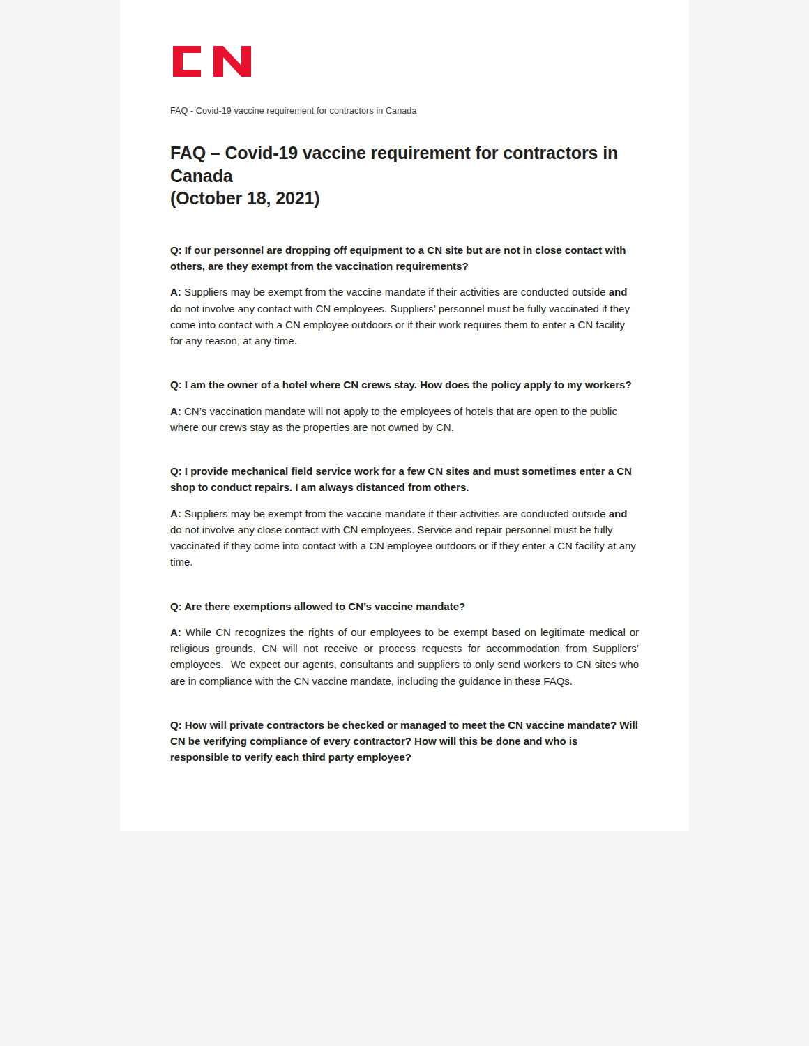FAQ - Covid-19 vaccine requirement for contractors in Canada
FAQ – Covid-19 vaccine requirement for contractors in Canada (October 18, 2021)
Q: If our personnel are dropping off equipment to a CN site but are not in close contact with others, are they exempt from the vaccination requirements?
A: Suppliers may be exempt from the vaccine mandate if their activities are conducted outside and do not involve any contact with CN employees. Suppliers’ personnel must be fully vaccinated if they come into contact with a CN employee outdoors or if their work requires them to enter a CN facility for any reason, at any time.
Q: I am the owner of a hotel where CN crews stay. How does the policy apply to my workers?
A: CN’s vaccination mandate will not apply to the employees of hotels that are open to the public where our crews stay as the properties are not owned by CN.
Q: I provide mechanical field service work for a few CN sites and must sometimes enter a CN shop to conduct repairs. I am always distanced from others.
A: Suppliers may be exempt from the vaccine mandate if their activities are conducted outside and do not involve any close contact with CN employees. Service and repair personnel must be fully vaccinated if they come into contact with a CN employee outdoors or if they enter a CN facility at any time.
Q: Are there exemptions allowed to CN’s vaccine mandate?
A: While CN recognizes the rights of our employees to be exempt based on legitimate medical or religious grounds, CN will not receive or process requests for accommodation from Suppliers’ employees. We expect our agents, consultants and suppliers to only send workers to CN sites who are in compliance with the CN vaccine mandate, including the guidance in these FAQs.
Q: How will private contractors be checked or managed to meet the CN vaccine mandate? Will CN be verifying compliance of every contractor? How will this be done and who is responsible to verify each third party employee?